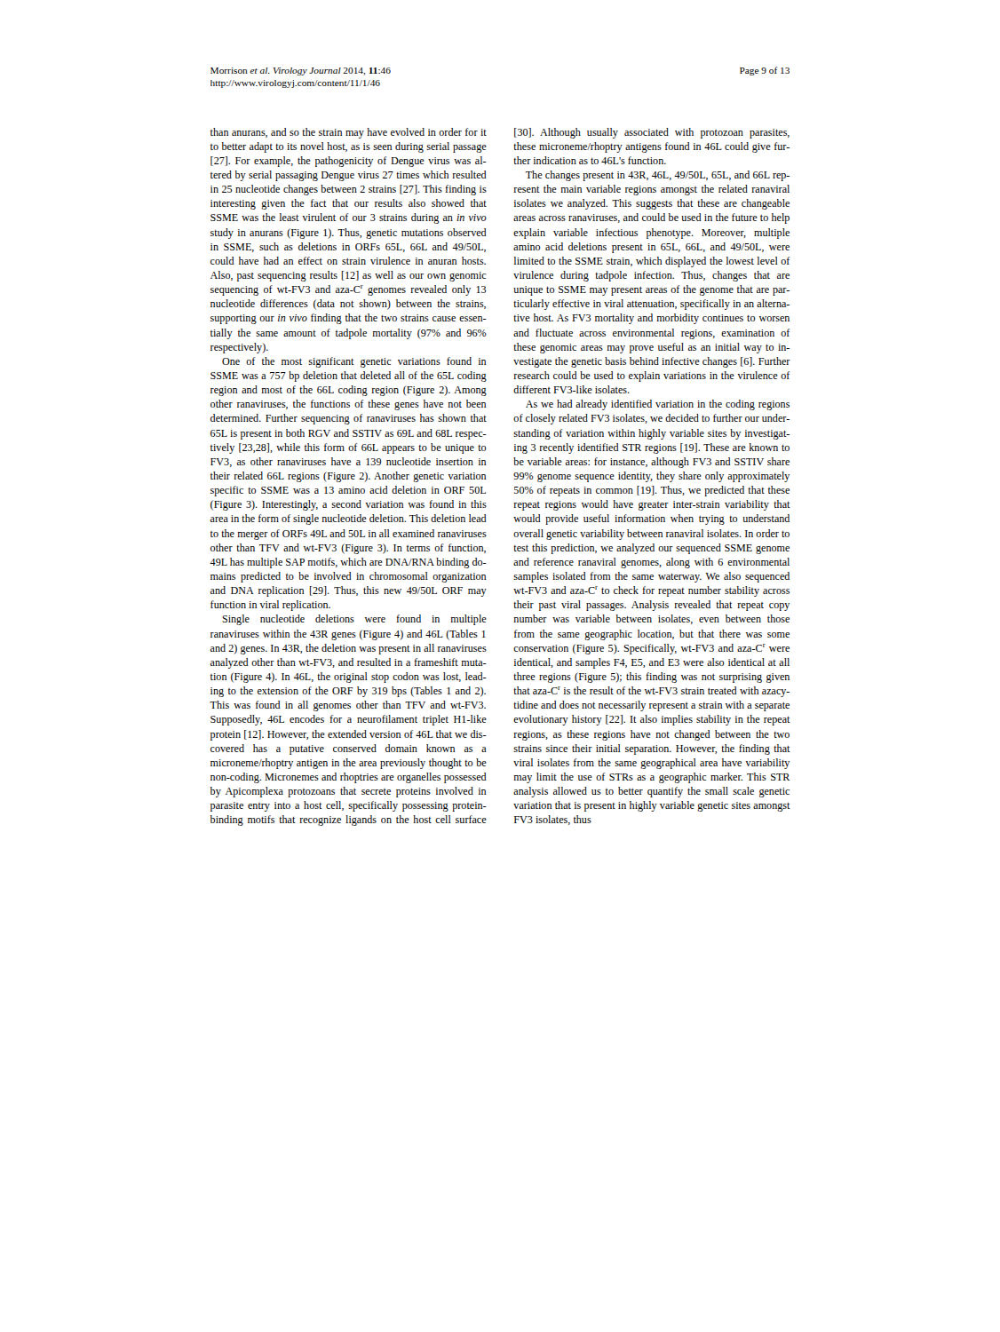Morrison et al. Virology Journal 2014, 11:46
http://www.virologyj.com/content/11/1/46
Page 9 of 13
than anurans, and so the strain may have evolved in order for it to better adapt to its novel host, as is seen during serial passage [27]. For example, the pathogenicity of Dengue virus was altered by serial passaging Dengue virus 27 times which resulted in 25 nucleotide changes between 2 strains [27]. This finding is interesting given the fact that our results also showed that SSME was the least virulent of our 3 strains during an in vivo study in anurans (Figure 1). Thus, genetic mutations observed in SSME, such as deletions in ORFs 65L, 66L and 49/50L, could have had an effect on strain virulence in anuran hosts. Also, past sequencing results [12] as well as our own genomic sequencing of wt-FV3 and aza-Cr genomes revealed only 13 nucleotide differences (data not shown) between the strains, supporting our in vivo finding that the two strains cause essentially the same amount of tadpole mortality (97% and 96% respectively).
One of the most significant genetic variations found in SSME was a 757 bp deletion that deleted all of the 65L coding region and most of the 66L coding region (Figure 2). Among other ranaviruses, the functions of these genes have not been determined. Further sequencing of ranaviruses has shown that 65L is present in both RGV and SSTIV as 69L and 68L respectively [23,28], while this form of 66L appears to be unique to FV3, as other ranaviruses have a 139 nucleotide insertion in their related 66L regions (Figure 2). Another genetic variation specific to SSME was a 13 amino acid deletion in ORF 50L (Figure 3). Interestingly, a second variation was found in this area in the form of single nucleotide deletion. This deletion lead to the merger of ORFs 49L and 50L in all examined ranaviruses other than TFV and wt-FV3 (Figure 3). In terms of function, 49L has multiple SAP motifs, which are DNA/RNA binding domains predicted to be involved in chromosomal organization and DNA replication [29]. Thus, this new 49/50L ORF may function in viral replication.
Single nucleotide deletions were found in multiple ranaviruses within the 43R genes (Figure 4) and 46L (Tables 1 and 2) genes. In 43R, the deletion was present in all ranaviruses analyzed other than wt-FV3, and resulted in a frameshift mutation (Figure 4). In 46L, the original stop codon was lost, leading to the extension of the ORF by 319 bps (Tables 1 and 2). This was found in all genomes other than TFV and wt-FV3. Supposedly, 46L encodes for a neurofilament triplet H1-like protein [12]. However, the extended version of 46L that we discovered has a putative conserved domain known as a microneme/rhoptry antigen in the area previously thought to be non-coding. Micronemes and rhoptries are organelles possessed by Apicomplexa protozoans that secrete proteins involved in parasite entry into a host cell, specifically possessing protein-binding motifs that recognize ligands on the host cell surface [30]. Although usually associated with protozoan parasites, these microneme/rhoptry antigens found in 46L could give further indication as to 46L's function.
The changes present in 43R, 46L, 49/50L, 65L, and 66L represent the main variable regions amongst the related ranaviral isolates we analyzed. This suggests that these are changeable areas across ranaviruses, and could be used in the future to help explain variable infectious phenotype. Moreover, multiple amino acid deletions present in 65L, 66L, and 49/50L, were limited to the SSME strain, which displayed the lowest level of virulence during tadpole infection. Thus, changes that are unique to SSME may present areas of the genome that are particularly effective in viral attenuation, specifically in an alternative host. As FV3 mortality and morbidity continues to worsen and fluctuate across environmental regions, examination of these genomic areas may prove useful as an initial way to investigate the genetic basis behind infective changes [6]. Further research could be used to explain variations in the virulence of different FV3-like isolates.
As we had already identified variation in the coding regions of closely related FV3 isolates, we decided to further our understanding of variation within highly variable sites by investigating 3 recently identified STR regions [19]. These are known to be variable areas: for instance, although FV3 and SSTIV share 99% genome sequence identity, they share only approximately 50% of repeats in common [19]. Thus, we predicted that these repeat regions would have greater inter-strain variability that would provide useful information when trying to understand overall genetic variability between ranaviral isolates. In order to test this prediction, we analyzed our sequenced SSME genome and reference ranaviral genomes, along with 6 environmental samples isolated from the same waterway. We also sequenced wt-FV3 and aza-Cr to check for repeat number stability across their past viral passages. Analysis revealed that repeat copy number was variable between isolates, even between those from the same geographic location, but that there was some conservation (Figure 5). Specifically, wt-FV3 and aza-Cr were identical, and samples F4, E5, and E3 were also identical at all three regions (Figure 5); this finding was not surprising given that aza-Cr is the result of the wt-FV3 strain treated with azacytidine and does not necessarily represent a strain with a separate evolutionary history [22]. It also implies stability in the repeat regions, as these regions have not changed between the two strains since their initial separation. However, the finding that viral isolates from the same geographical area have variability may limit the use of STRs as a geographic marker. This STR analysis allowed us to better quantify the small scale genetic variation that is present in highly variable genetic sites amongst FV3 isolates, thus